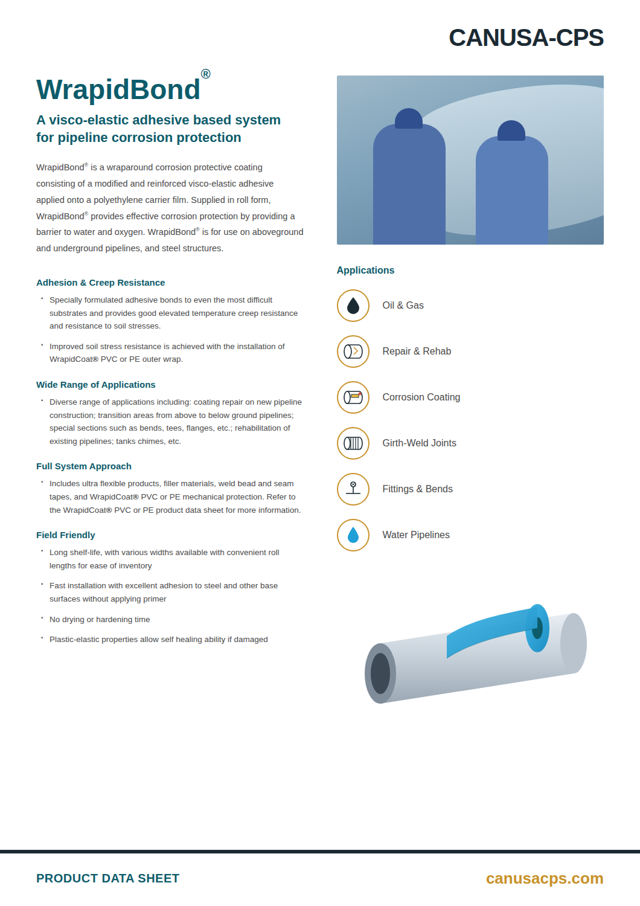CANUSA-CPS
WrapidBond®
A visco-elastic adhesive based system
for pipeline corrosion protection
WrapidBond® is a wraparound corrosion protective coating consisting of a modified and reinforced visco-elastic adhesive applied onto a polyethylene carrier film. Supplied in roll form, WrapidBond® provides effective corrosion protection by providing a barrier to water and oxygen. WrapidBond® is for use on aboveground and underground pipelines, and steel structures.
Adhesion & Creep Resistance
Specially formulated adhesive bonds to even the most difficult substrates and provides good elevated temperature creep resistance and resistance to soil stresses.
Improved soil stress resistance is achieved with the installation of WrapidCoat® PVC or PE outer wrap.
Wide Range of Applications
Diverse range of applications including: coating repair on new pipeline construction; transition areas from above to below ground pipelines; special sections such as bends, tees, flanges, etc.; rehabilitation of existing pipelines; tanks chimes, etc.
Full System Approach
Includes ultra flexible products, filler materials, weld bead and seam tapes, and WrapidCoat® PVC or PE mechanical protection. Refer to the WrapidCoat® PVC or PE product data sheet for more information.
Field Friendly
Long shelf-life, with various widths available with convenient roll lengths for ease of inventory
Fast installation with excellent adhesion to steel and other base surfaces without applying primer
No drying or hardening time
Plastic-elastic properties allow self healing ability if damaged
Applications
Oil & Gas
Repair & Rehab
Corrosion Coating
Girth-Weld Joints
Fittings & Bends
Water Pipelines
PRODUCT DATA SHEET
canusacps.com